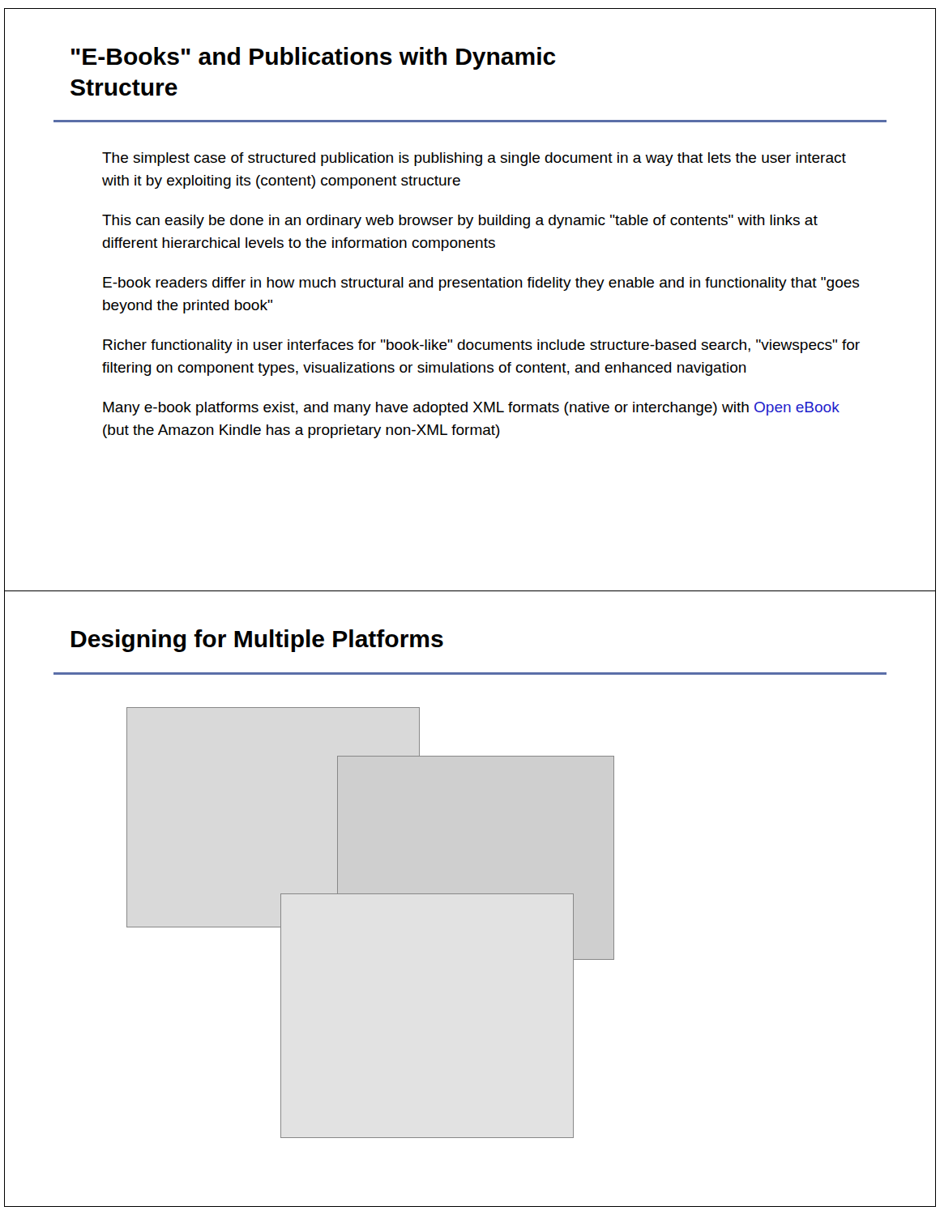"E-Books" and Publications with Dynamic
Structure
The simplest case of structured publication is publishing a single document in a way that lets the user interact with it by exploiting its (content) component structure
This can easily be done in an ordinary web browser by building a dynamic "table of contents" with links at different hierarchical levels to the information components
E-book readers differ in how much structural and presentation fidelity they enable and in functionality that "goes beyond the printed book"
Richer functionality in user interfaces for "book-like" documents include structure-based search, "viewspecs" for filtering on component types, visualizations or simulations of content, and enhanced navigation
Many e-book platforms exist, and many have adopted XML formats (native or interchange) with Open eBook
(but the Amazon Kindle has a proprietary non-XML format)
Designing for Multiple Platforms